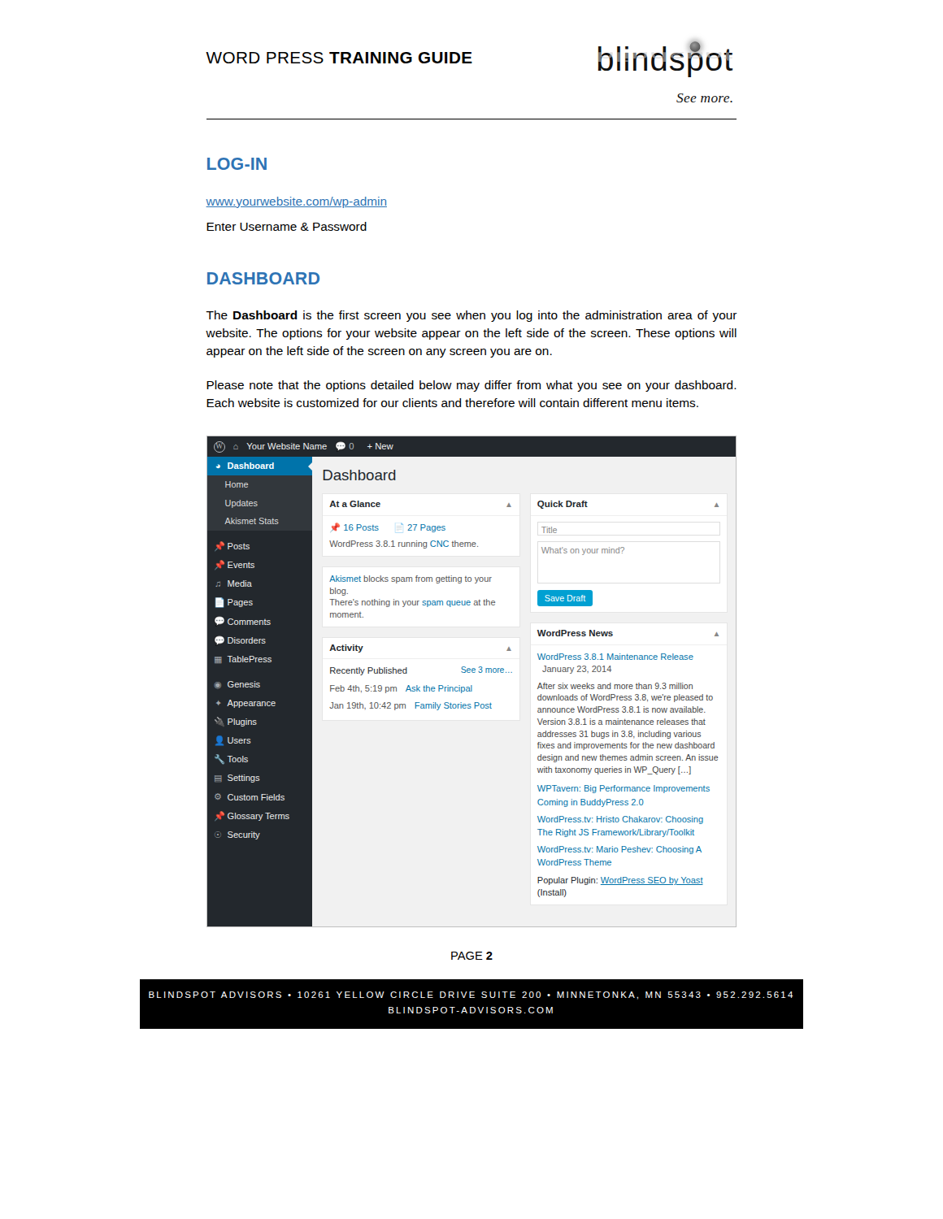WORD PRESS TRAINING GUIDE
blindspot blindspot See more.
LOG-IN
www.yourwebsite.com/wp-admin
Enter Username & Password
DASHBOARD
The Dashboard is the first screen you see when you log into the administration area of your website. The options for your website appear on the left side of the screen. These options will appear on the left side of the screen on any screen you are on.
Please note that the options detailed below may differ from what you see on your dashboard. Each website is customized for our clients and therefore will contain different menu items.
W ⌂ Your Website Name 💬 0 + New
◕ Dashboard
Home
Updates
Akismet Stats
📌 Posts
📌 Events
♫ Media
📄 Pages
💬 Comments
💬 Disorders
▦ TablePress
◉ Genesis
✦ Appearance
🔌 Plugins
👤 Users
🔧 Tools
▤ Settings
⚙ Custom Fields
📌 Glossary Terms
☉ Security
Dashboard
At a Glance▲
📌 16 Posts 📄 27 Pages
WordPress 3.8.1 running CNC theme.
Akismet blocks spam from getting to your blog.
There's nothing in your spam queue at the moment.
Activity▲
Recently Published See 3 more…
Feb 4th, 5:19 pm Ask the Principal
Jan 19th, 10:42 pm Family Stories Post
Quick Draft▲
Title
What's on your mind?
Save Draft
WordPress News▲
WordPress 3.8.1 Maintenance Release January 23, 2014
After six weeks and more than 9.3 million downloads of WordPress 3.8, we're pleased to announce WordPress 3.8.1 is now available. Version 3.8.1 is a maintenance releases that addresses 31 bugs in 3.8, including various fixes and improvements for the new dashboard design and new themes admin screen. An issue with taxonomy queries in WP_Query […]
WPTavern: Big Performance Improvements Coming in BuddyPress 2.0
WordPress.tv: Hristo Chakarov: Choosing The Right JS Framework/Library/Toolkit
WordPress.tv: Mario Peshev: Choosing A WordPress Theme
Popular Plugin: WordPress SEO by Yoast (Install)
PAGE 2
BLINDSPOT ADVISORS • 10261 YELLOW CIRCLE DRIVE SUITE 200 • MINNETONKA, MN 55343 • 952.292.5614
BLINDSPOT-ADVISORS.COM